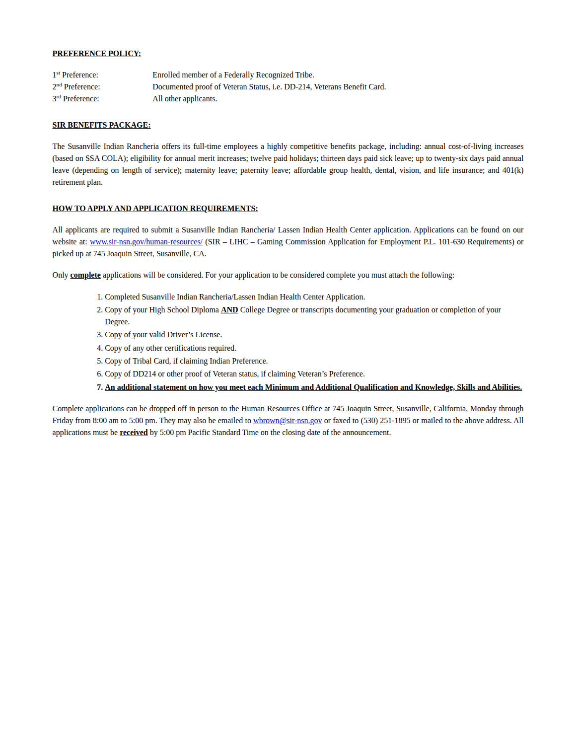PREFERENCE POLICY:
| 1 st Preference: | Enrolled member of a Federally Recognized Tribe. |
| 2 nd Preference: | Documented proof of Veteran Status, i.e. DD-214, Veterans Benefit Card. |
| 3 rd Preference: | All other applicants. |
SIR BENEFITS PACKAGE:
The Susanville Indian Rancheria offers its full-time employees a highly competitive benefits package, including: annual cost-of-living increases (based on SSA COLA); eligibility for annual merit increases; twelve paid holidays; thirteen days paid sick leave; up to twenty-six days paid annual leave (depending on length of service); maternity leave; paternity leave; affordable group health, dental, vision, and life insurance; and 401(k) retirement plan.
HOW TO APPLY AND APPLICATION REQUIREMENTS:
All applicants are required to submit a Susanville Indian Rancheria/ Lassen Indian Health Center application. Applications can be found on our website at: www.sir-nsn.gov/human-resources/ (SIR – LIHC – Gaming Commission Application for Employment P.L. 101-630 Requirements) or picked up at 745 Joaquin Street, Susanville, CA.
Only complete applications will be considered. For your application to be considered complete you must attach the following:
Completed Susanville Indian Rancheria/Lassen Indian Health Center Application.
Copy of your High School Diploma AND College Degree or transcripts documenting your graduation or completion of your Degree.
Copy of your valid Driver’s License.
Copy of any other certifications required.
Copy of Tribal Card, if claiming Indian Preference.
Copy of DD214 or other proof of Veteran status, if claiming Veteran’s Preference.
An additional statement on how you meet each Minimum and Additional Qualification and Knowledge, Skills and Abilities.
Complete applications can be dropped off in person to the Human Resources Office at 745 Joaquin Street, Susanville, California, Monday through Friday from 8:00 am to 5:00 pm. They may also be emailed to wbrown@sir-nsn.gov or faxed to (530) 251-1895 or mailed to the above address. All applications must be received by 5:00 pm Pacific Standard Time on the closing date of the announcement.